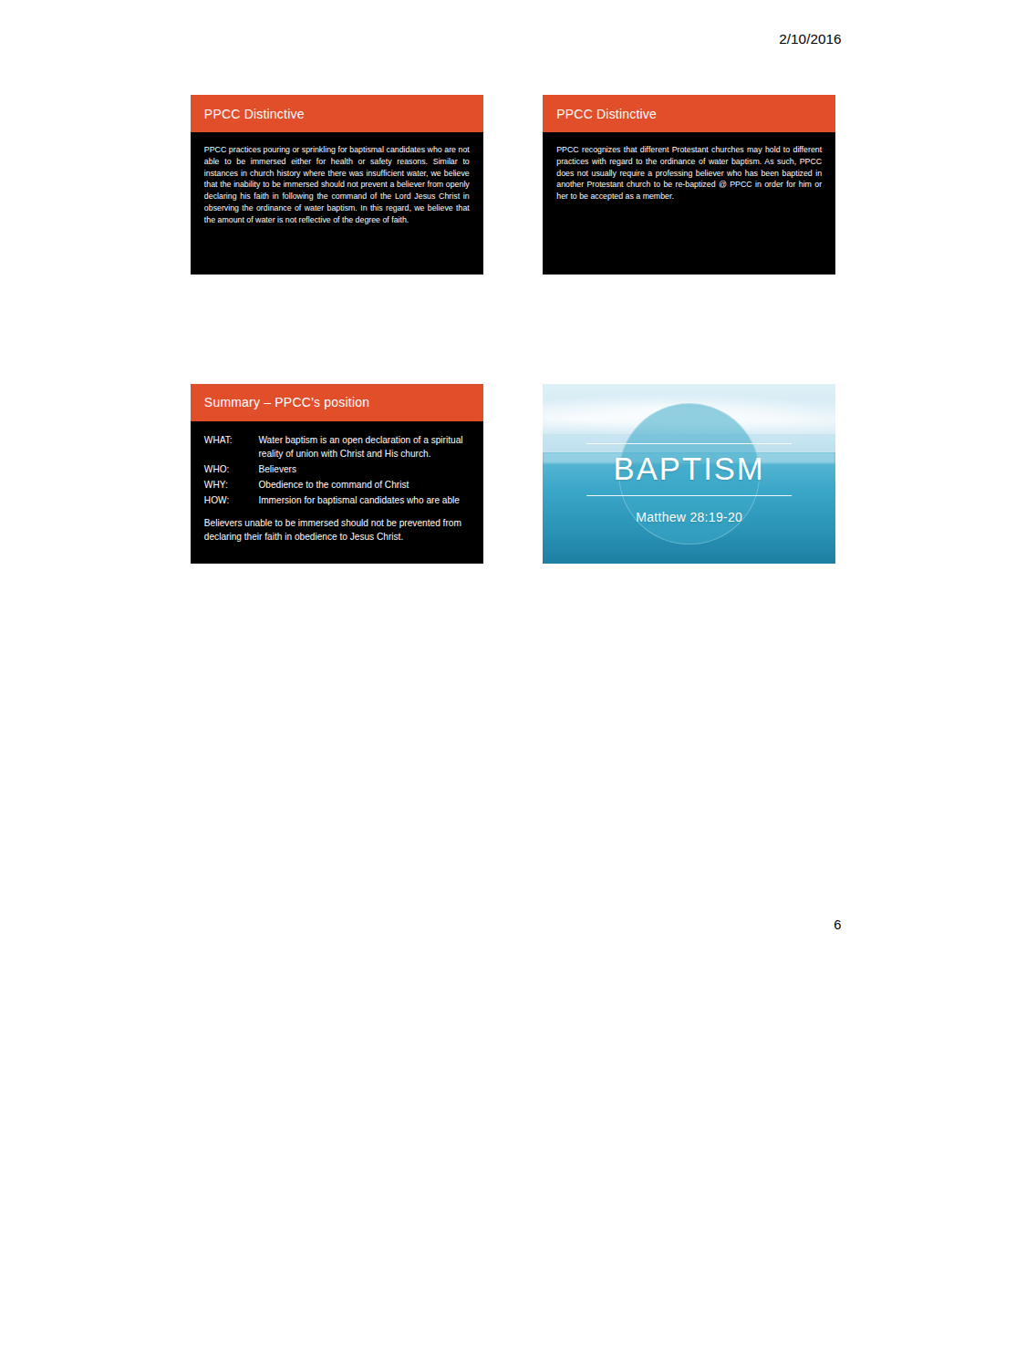2/10/2016
PPCC Distinctive
PPCC practices pouring or sprinkling for baptismal candidates who are not able to be immersed either for health or safety reasons. Similar to instances in church history where there was insufficient water, we believe that the inability to be immersed should not prevent a believer from openly declaring his faith in following the command of the Lord Jesus Christ in observing the ordinance of water baptism. In this regard, we believe that the amount of water is not reflective of the degree of faith.
PPCC Distinctive
PPCC recognizes that different Protestant churches may hold to different practices with regard to the ordinance of water baptism. As such, PPCC does not usually require a professing believer who has been baptized in another Protestant church to be re-baptized @ PPCC in order for him or her to be accepted as a member.
Summary – PPCC’s position
| WHAT: | Water baptism is an open declaration of a spiritual reality of union with Christ and His church. |
| WHO: | Believers |
| WHY: | Obedience to the command of Christ |
| HOW: | Immersion for baptismal candidates who are able |
Believers unable to be immersed should not be prevented from declaring their faith in obedience to Jesus Christ.
BAPTISM
Matthew 28:19-20
6